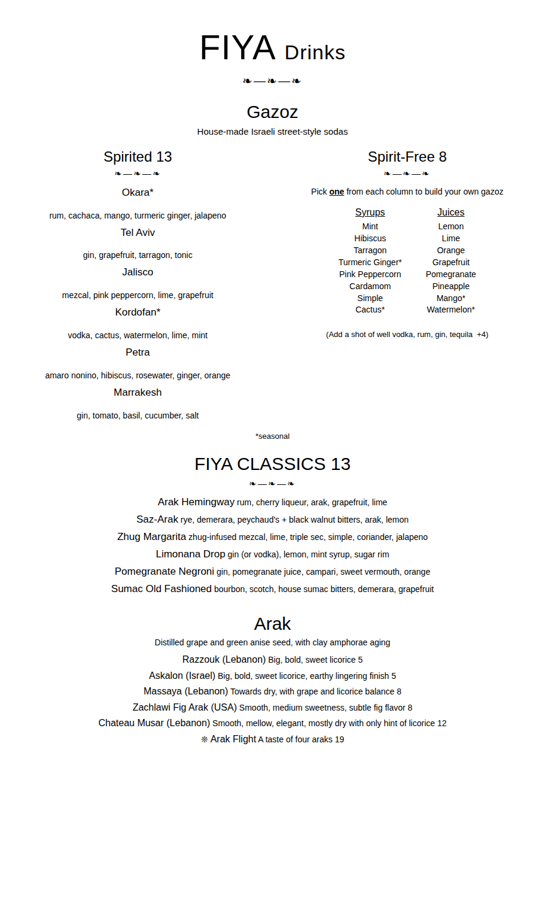FIYA Drinks
❧—❧—❧
Gazoz
House-made Israeli street-style sodas
Spirited 13
❧—❧—❧
Okara*
rum, cachaca, mango, turmeric ginger, jalapeno
Tel Aviv
gin, grapefruit, tarragon, tonic
Jalisco
mezcal, pink peppercorn, lime, grapefruit
Kordofan*
vodka, cactus, watermelon, lime, mint
Petra
amaro nonino, hibiscus, rosewater, ginger, orange
Marrakesh
gin, tomato, basil, cucumber, salt
Spirit-Free 8
❧—❧—❧
Pick one from each column to build your own gazoz
Syrups
Mint
Hibiscus
Tarragon
Turmeric Ginger*
Pink Peppercorn
Cardamom
Simple
Cactus*
Juices
Lemon
Lime
Orange
Grapefruit
Pomegranate
Pineapple
Mango*
Watermelon*
(Add a shot of well vodka, rum, gin, tequila +4)
*seasonal
FIYA CLASSICS 13
❧—❧—❧
Arak Hemingway rum, cherry liqueur, arak, grapefruit, lime
Saz-Arak rye, demerara, peychaud's + black walnut bitters, arak, lemon
Zhug Margarita zhug-infused mezcal, lime, triple sec, simple, coriander, jalapeno
Limonana Drop gin (or vodka), lemon, mint syrup, sugar rim
Pomegranate Negroni gin, pomegranate juice, campari, sweet vermouth, orange
Sumac Old Fashioned bourbon, scotch, house sumac bitters, demerara, grapefruit
Arak
Distilled grape and green anise seed, with clay amphorae aging
Razzouk (Lebanon) Big, bold, sweet licorice 5
Askalon (Israel) Big, bold, sweet licorice, earthy lingering finish 5
Massaya (Lebanon) Towards dry, with grape and licorice balance 8
Zachlawi Fig Arak (USA) Smooth, medium sweetness, subtle fig flavor 8
Chateau Musar (Lebanon) Smooth, mellow, elegant, mostly dry with only hint of licorice 12
❊ Arak Flight A taste of four araks 19